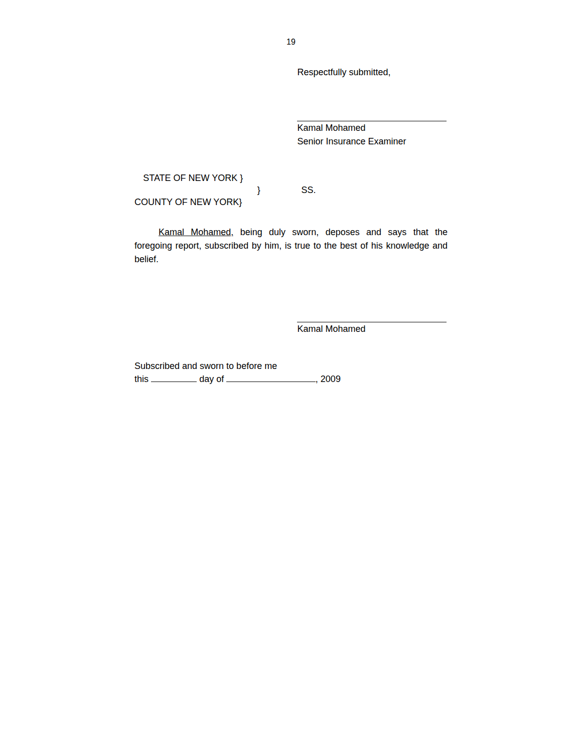19
Respectfully submitted,
Kamal Mohamed
Senior Insurance Examiner
STATE OF NEW YORK }
}SS.
COUNTY OF NEW YORK}
Kamal Mohamed, being duly sworn, deposes and says that the foregoing report, subscribed by him, is true to the best of his knowledge and belief.
Kamal Mohamed
Subscribed and sworn to before me
this day of , 2009